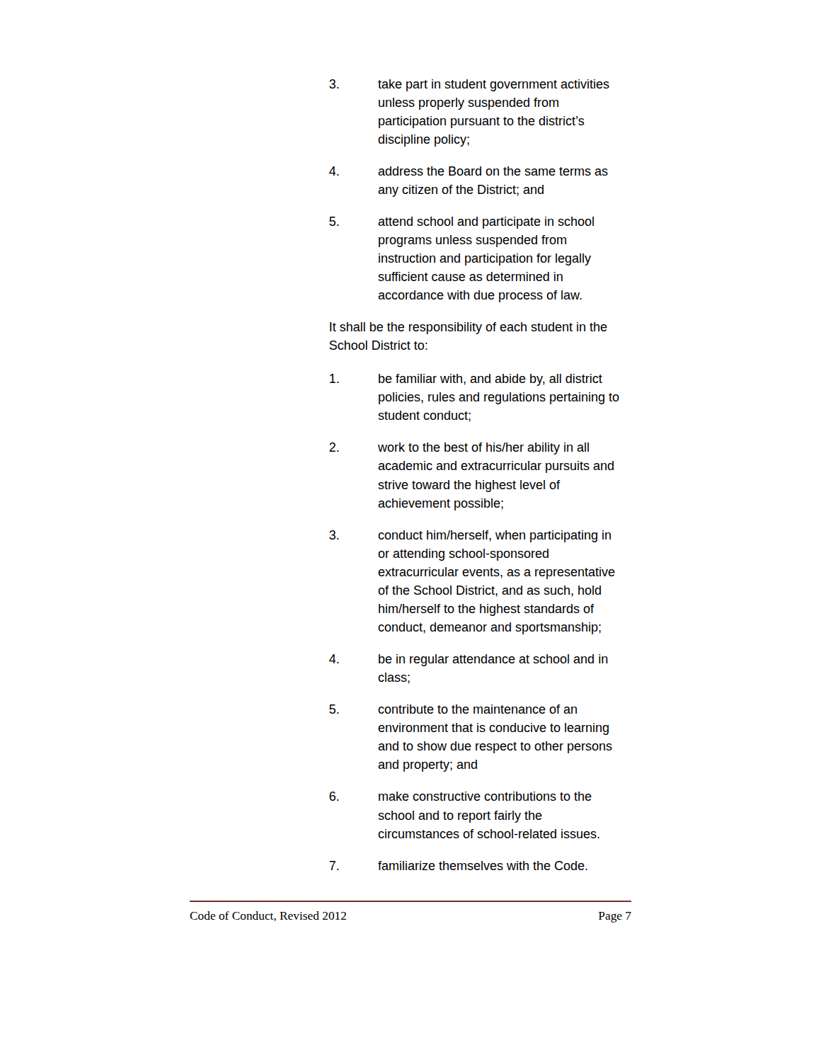take part in student government activities unless properly suspended from participation pursuant to the district’s discipline policy;
address the Board on the same terms as any citizen of the District; and
attend school and participate in school programs unless suspended from instruction and participation for legally sufficient cause as determined in accordance with due process of law.
It shall be the responsibility of each student in the School District to:
be familiar with, and abide by, all district policies, rules and regulations pertaining to student conduct;
work to the best of his/her ability in all academic and extracurricular pursuits and strive toward the highest level of achievement possible;
conduct him/herself, when participating in or attending school-sponsored extracurricular events, as a representative of the School District, and as such, hold him/herself to the highest standards of conduct, demeanor and sportsmanship;
be in regular attendance at school and in class;
contribute to the maintenance of an environment that is conducive to learning and to show due respect to other persons and property; and
make constructive contributions to the school and to report fairly the circumstances of school-related issues.
familiarize themselves with the Code.
Code of Conduct, Revised 2012 Page 7